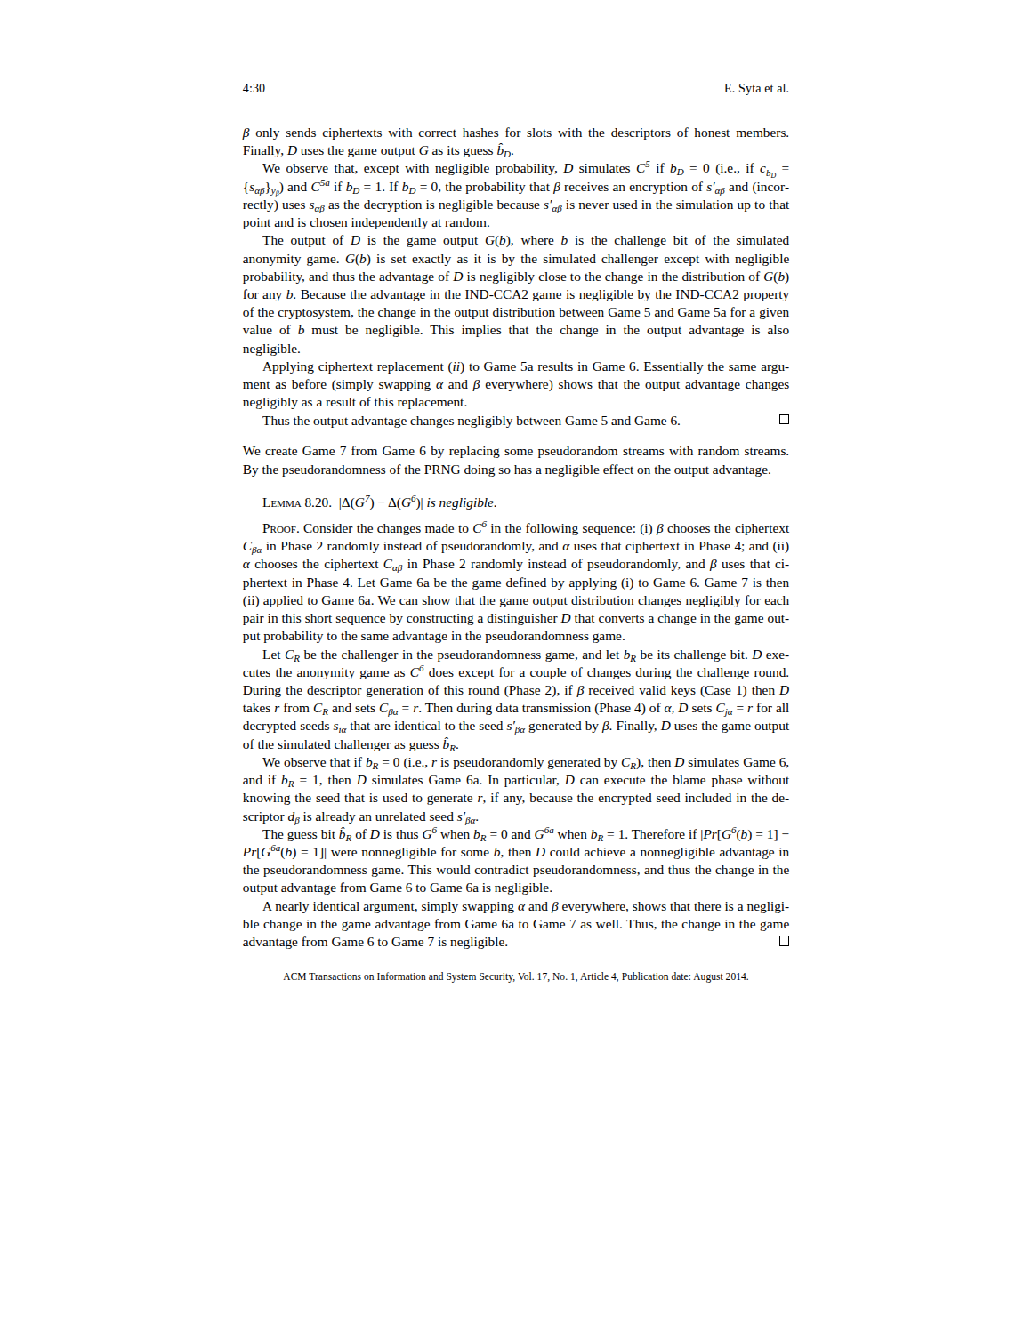4:30 E. Syta et al.
β only sends ciphertexts with correct hashes for slots with the descriptors of honest members. Finally, D uses the game output G as its guess b̂D.
We observe that, except with negligible probability, D simulates C5 if bD = 0 (i.e., if cbD = {sαβ}yβ) and C5a if bD = 1. If bD = 0, the probability that β receives an encryption of s′αβ and (incorrectly) uses sαβ as the decryption is negligible because s′αβ is never used in the simulation up to that point and is chosen independently at random.
The output of D is the game output G(b), where b is the challenge bit of the simulated anonymity game. G(b) is set exactly as it is by the simulated challenger except with negligible probability, and thus the advantage of D is negligibly close to the change in the distribution of G(b) for any b. Because the advantage in the IND-CCA2 game is negligible by the IND-CCA2 property of the cryptosystem, the change in the output distribution between Game 5 and Game 5a for a given value of b must be negligible. This implies that the change in the output advantage is also negligible.
Applying ciphertext replacement (ii) to Game 5a results in Game 6. Essentially the same argument as before (simply swapping α and β everywhere) shows that the output advantage changes negligibly as a result of this replacement.
Thus the output advantage changes negligibly between Game 5 and Game 6.
We create Game 7 from Game 6 by replacing some pseudorandom streams with random streams. By the pseudorandomness of the PRNG doing so has a negligible effect on the output advantage.
Lemma 8.20. |Δ(G7) − Δ(G6)| is negligible.
Proof. Consider the changes made to C6 in the following sequence: (i) β chooses the ciphertext Cβα in Phase 2 randomly instead of pseudorandomly, and α uses that ciphertext in Phase 4; and (ii) α chooses the ciphertext Cαβ in Phase 2 randomly instead of pseudorandomly, and β uses that ciphertext in Phase 4. Let Game 6a be the game defined by applying (i) to Game 6. Game 7 is then (ii) applied to Game 6a. We can show that the game output distribution changes negligibly for each pair in this short sequence by constructing a distinguisher D that converts a change in the game output probability to the same advantage in the pseudorandomness game.
Let CR be the challenger in the pseudorandomness game, and let bR be its challenge bit. D executes the anonymity game as C6 does except for a couple of changes during the challenge round. During the descriptor generation of this round (Phase 2), if β received valid keys (Case 1) then D takes r from CR and sets Cβα = r. Then during data transmission (Phase 4) of α, D sets Cjα = r for all decrypted seeds siα that are identical to the seed s′βα generated by β. Finally, D uses the game output of the simulated challenger as guess b̂R.
We observe that if bR = 0 (i.e., r is pseudorandomly generated by CR), then D simulates Game 6, and if bR = 1, then D simulates Game 6a. In particular, D can execute the blame phase without knowing the seed that is used to generate r, if any, because the encrypted seed included in the descriptor dβ is already an unrelated seed s′βα.
The guess bit b̂R of D is thus G6 when bR = 0 and G6a when bR = 1. Therefore if |Pr[G6(b) = 1] − Pr[G6a(b) = 1]| were nonnegligible for some b, then D could achieve a nonnegligible advantage in the pseudorandomness game. This would contradict pseudorandomness, and thus the change in the output advantage from Game 6 to Game 6a is negligible.
A nearly identical argument, simply swapping α and β everywhere, shows that there is a negligible change in the game advantage from Game 6a to Game 7 as well. Thus, the change in the game advantage from Game 6 to Game 7 is negligible.
ACM Transactions on Information and System Security, Vol. 17, No. 1, Article 4, Publication date: August 2014.